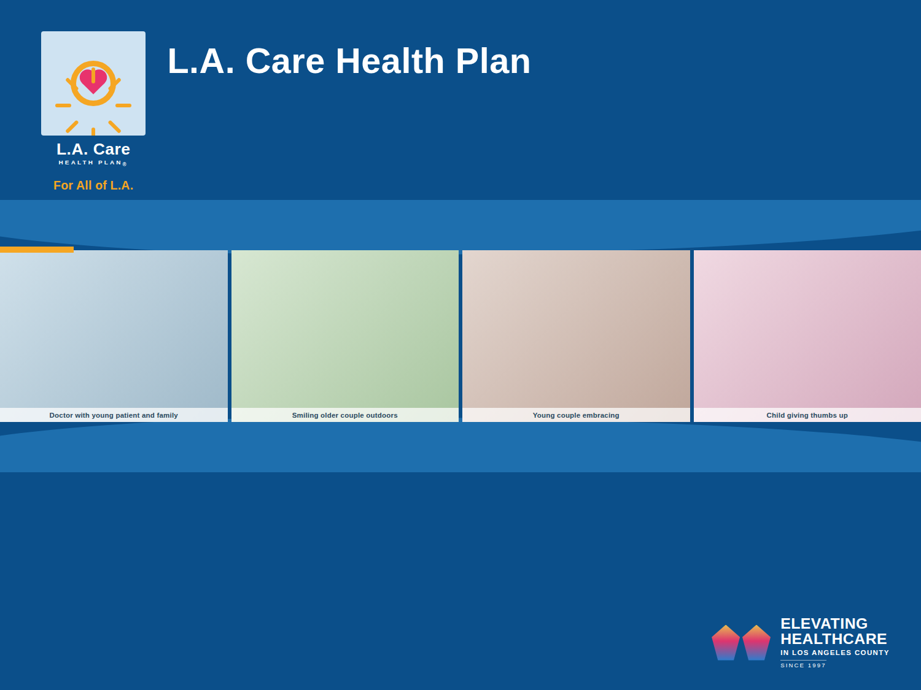L.A. Care
HEALTH PLAN®
For All of L.A.
L.A. Care Health Plan
Doctor with young patient and family
Smiling older couple outdoors
Young couple embracing
Child giving thumbs up
ELEVATING HEALTHCARE IN LOS ANGELES COUNTY SINCE 1997